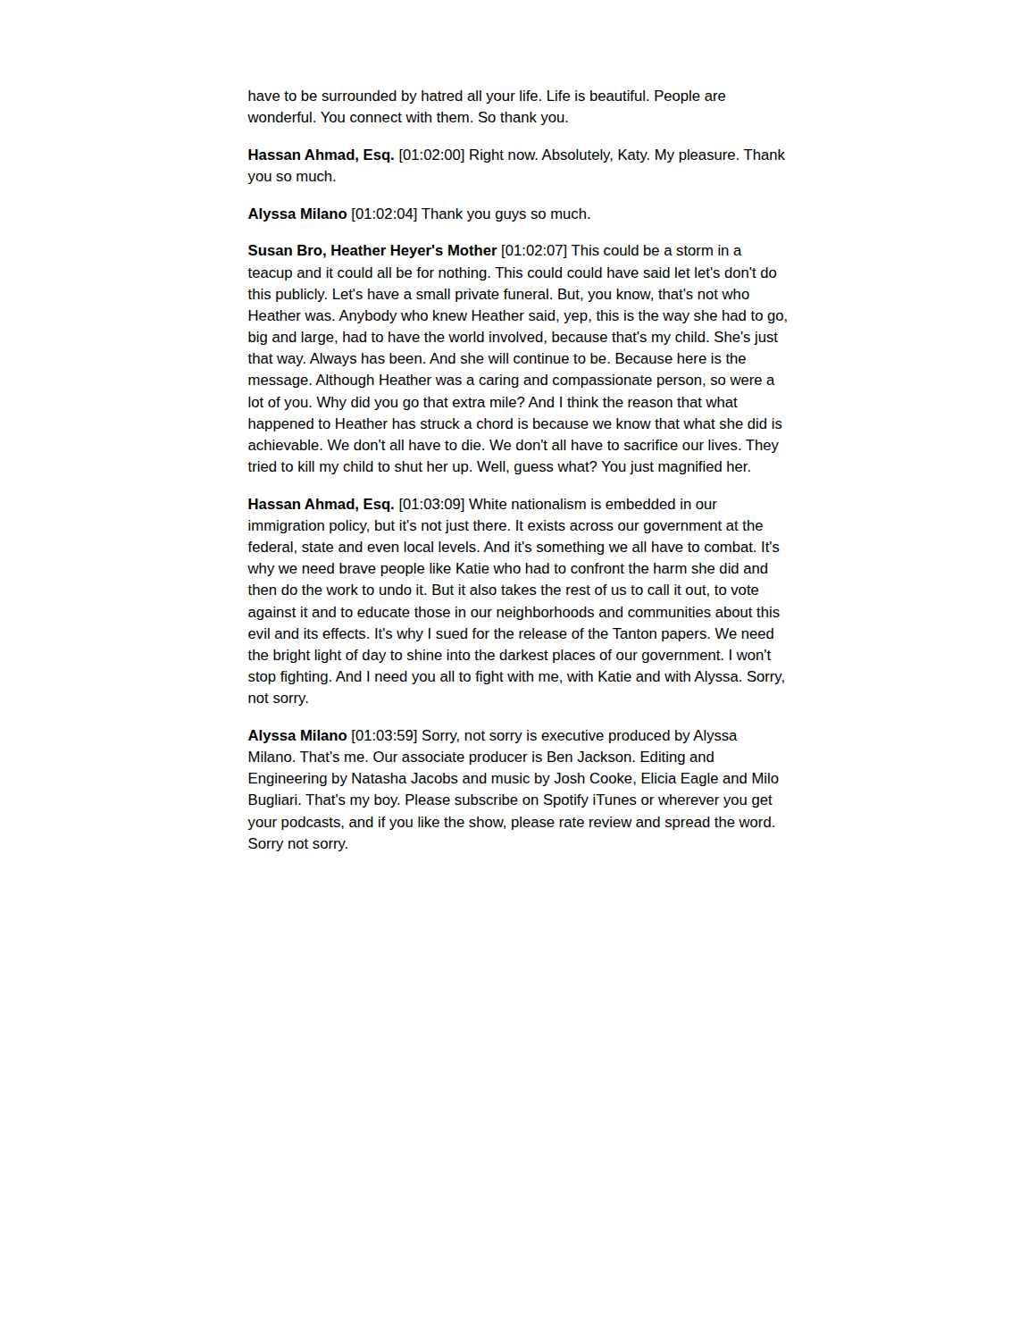have to be surrounded by hatred all your life. Life is beautiful. People are wonderful. You connect with them. So thank you.
Hassan Ahmad, Esq. [01:02:00] Right now. Absolutely, Katy. My pleasure. Thank you so much.
Alyssa Milano [01:02:04] Thank you guys so much.
Susan Bro, Heather Heyer's Mother [01:02:07] This could be a storm in a teacup and it could all be for nothing. This could could have said let let's don't do this publicly. Let's have a small private funeral. But, you know, that's not who Heather was. Anybody who knew Heather said, yep, this is the way she had to go, big and large, had to have the world involved, because that's my child. She's just that way. Always has been. And she will continue to be. Because here is the message. Although Heather was a caring and compassionate person, so were a lot of you. Why did you go that extra mile? And I think the reason that what happened to Heather has struck a chord is because we know that what she did is achievable. We don't all have to die. We don't all have to sacrifice our lives. They tried to kill my child to shut her up. Well, guess what? You just magnified her.
Hassan Ahmad, Esq. [01:03:09] White nationalism is embedded in our immigration policy, but it's not just there. It exists across our government at the federal, state and even local levels. And it's something we all have to combat. It's why we need brave people like Katie who had to confront the harm she did and then do the work to undo it. But it also takes the rest of us to call it out, to vote against it and to educate those in our neighborhoods and communities about this evil and its effects. It's why I sued for the release of the Tanton papers. We need the bright light of day to shine into the darkest places of our government. I won't stop fighting. And I need you all to fight with me, with Katie and with Alyssa. Sorry, not sorry.
Alyssa Milano [01:03:59] Sorry, not sorry is executive produced by Alyssa Milano. That's me. Our associate producer is Ben Jackson. Editing and Engineering by Natasha Jacobs and music by Josh Cooke, Elicia Eagle and Milo Bugliari. That's my boy. Please subscribe on Spotify iTunes or wherever you get your podcasts, and if you like the show, please rate review and spread the word. Sorry not sorry.